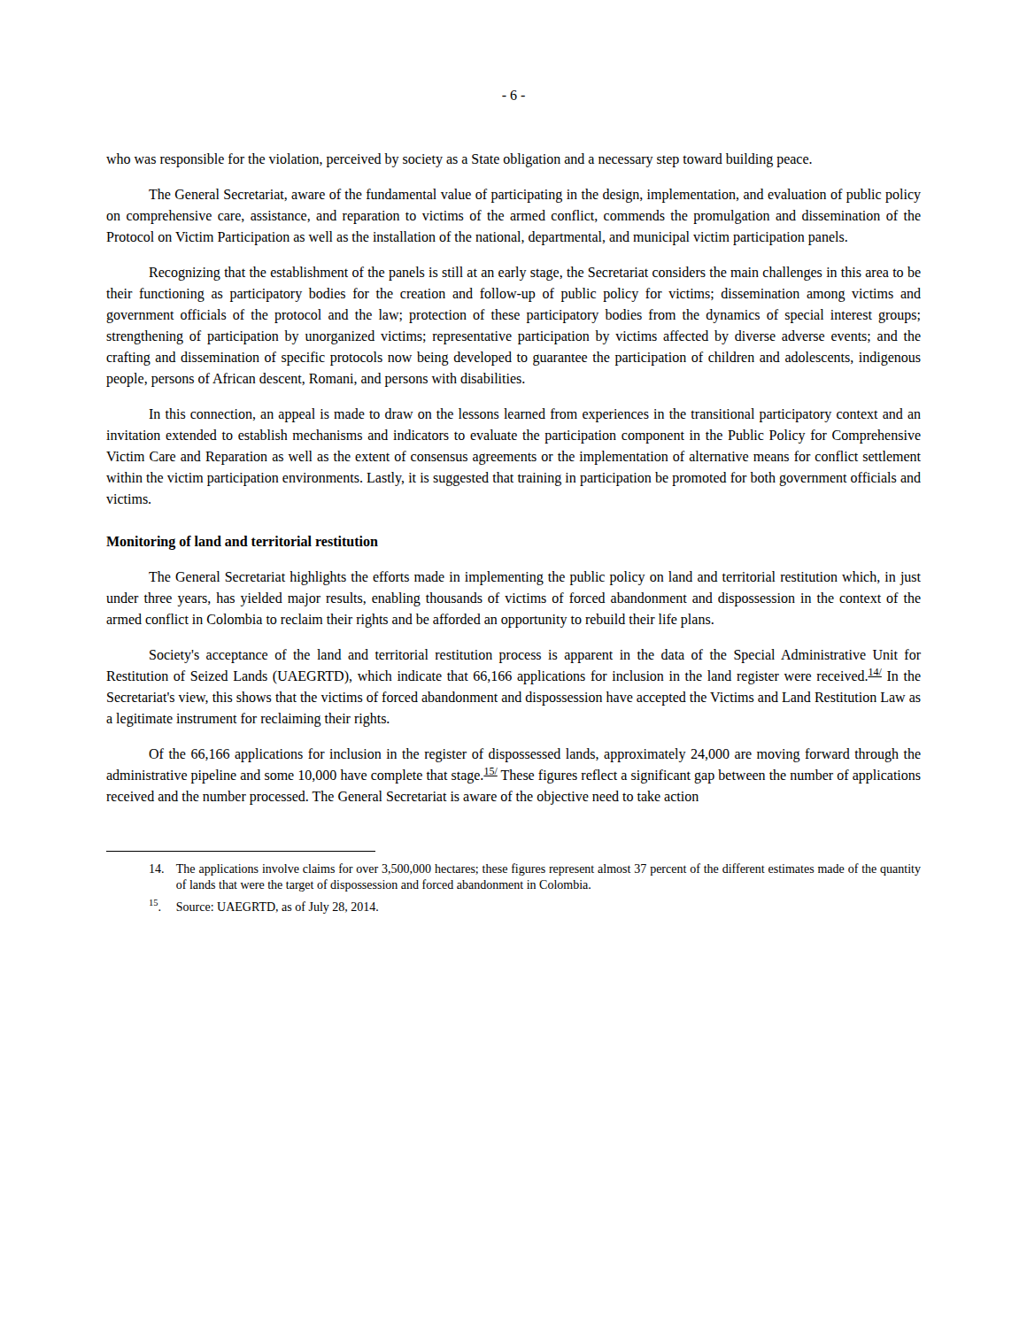- 6 -
who was responsible for the violation, perceived by society as a State obligation and a necessary step toward building peace.
The General Secretariat, aware of the fundamental value of participating in the design, implementation, and evaluation of public policy on comprehensive care, assistance, and reparation to victims of the armed conflict, commends the promulgation and dissemination of the Protocol on Victim Participation as well as the installation of the national, departmental, and municipal victim participation panels.
Recognizing that the establishment of the panels is still at an early stage, the Secretariat considers the main challenges in this area to be their functioning as participatory bodies for the creation and follow-up of public policy for victims; dissemination among victims and government officials of the protocol and the law; protection of these participatory bodies from the dynamics of special interest groups; strengthening of participation by unorganized victims; representative participation by victims affected by diverse adverse events; and the crafting and dissemination of specific protocols now being developed to guarantee the participation of children and adolescents, indigenous people, persons of African descent, Romani, and persons with disabilities.
In this connection, an appeal is made to draw on the lessons learned from experiences in the transitional participatory context and an invitation extended to establish mechanisms and indicators to evaluate the participation component in the Public Policy for Comprehensive Victim Care and Reparation as well as the extent of consensus agreements or the implementation of alternative means for conflict settlement within the victim participation environments. Lastly, it is suggested that training in participation be promoted for both government officials and victims.
Monitoring of land and territorial restitution
The General Secretariat highlights the efforts made in implementing the public policy on land and territorial restitution which, in just under three years, has yielded major results, enabling thousands of victims of forced abandonment and dispossession in the context of the armed conflict in Colombia to reclaim their rights and be afforded an opportunity to rebuild their life plans.
Society's acceptance of the land and territorial restitution process is apparent in the data of the Special Administrative Unit for Restitution of Seized Lands (UAEGRTD), which indicate that 66,166 applications for inclusion in the land register were received.14/ In the Secretariat's view, this shows that the victims of forced abandonment and dispossession have accepted the Victims and Land Restitution Law as a legitimate instrument for reclaiming their rights.
Of the 66,166 applications for inclusion in the register of dispossessed lands, approximately 24,000 are moving forward through the administrative pipeline and some 10,000 have complete that stage.15/ These figures reflect a significant gap between the number of applications received and the number processed. The General Secretariat is aware of the objective need to take action
14. The applications involve claims for over 3,500,000 hectares; these figures represent almost 37 percent of the different estimates made of the quantity of lands that were the target of dispossession and forced abandonment in Colombia.
15. Source: UAEGRTD, as of July 28, 2014.